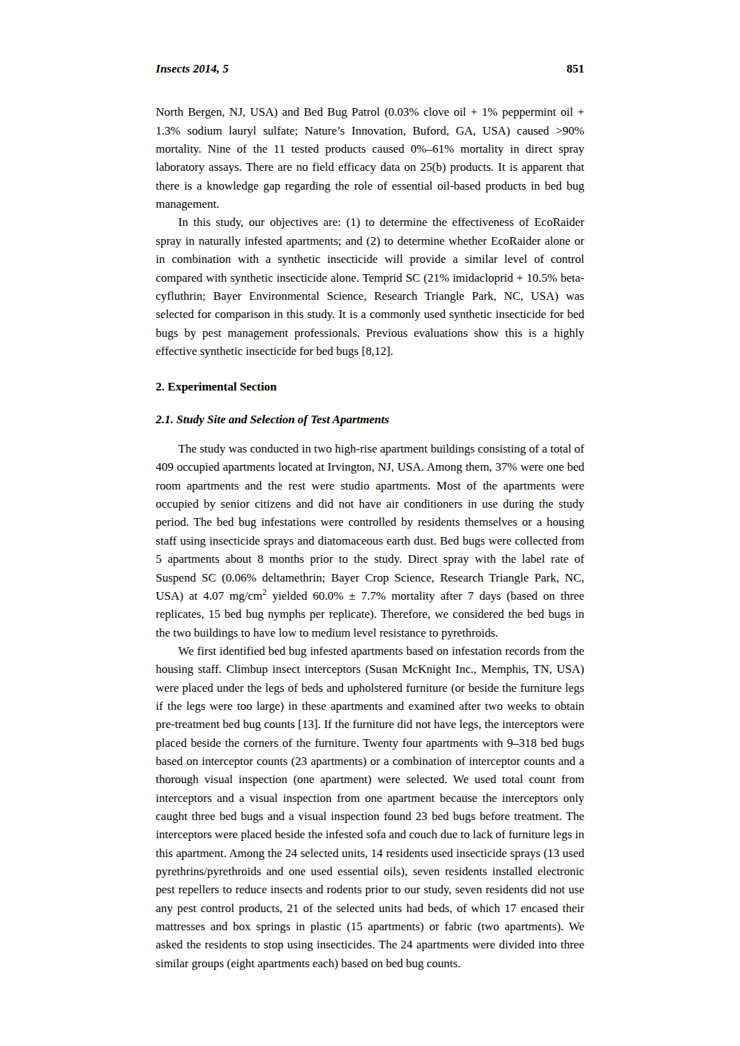Insects 2014, 5
851
North Bergen, NJ, USA) and Bed Bug Patrol (0.03% clove oil + 1% peppermint oil + 1.3% sodium lauryl sulfate; Nature’s Innovation, Buford, GA, USA) caused >90% mortality. Nine of the 11 tested products caused 0%–61% mortality in direct spray laboratory assays. There are no field efficacy data on 25(b) products. It is apparent that there is a knowledge gap regarding the role of essential oil-based products in bed bug management.
In this study, our objectives are: (1) to determine the effectiveness of EcoRaider spray in naturally infested apartments; and (2) to determine whether EcoRaider alone or in combination with a synthetic insecticide will provide a similar level of control compared with synthetic insecticide alone. Temprid SC (21% imidacloprid + 10.5% beta-cyfluthrin; Bayer Environmental Science, Research Triangle Park, NC, USA) was selected for comparison in this study. It is a commonly used synthetic insecticide for bed bugs by pest management professionals. Previous evaluations show this is a highly effective synthetic insecticide for bed bugs [8,12].
2. Experimental Section
2.1. Study Site and Selection of Test Apartments
The study was conducted in two high-rise apartment buildings consisting of a total of 409 occupied apartments located at Irvington, NJ, USA. Among them, 37% were one bed room apartments and the rest were studio apartments. Most of the apartments were occupied by senior citizens and did not have air conditioners in use during the study period. The bed bug infestations were controlled by residents themselves or a housing staff using insecticide sprays and diatomaceous earth dust. Bed bugs were collected from 5 apartments about 8 months prior to the study. Direct spray with the label rate of Suspend SC (0.06% deltamethrin; Bayer Crop Science, Research Triangle Park, NC, USA) at 4.07 mg/cm2 yielded 60.0% ± 7.7% mortality after 7 days (based on three replicates, 15 bed bug nymphs per replicate). Therefore, we considered the bed bugs in the two buildings to have low to medium level resistance to pyrethroids.
We first identified bed bug infested apartments based on infestation records from the housing staff. Climbup insect interceptors (Susan McKnight Inc., Memphis, TN, USA) were placed under the legs of beds and upholstered furniture (or beside the furniture legs if the legs were too large) in these apartments and examined after two weeks to obtain pre-treatment bed bug counts [13]. If the furniture did not have legs, the interceptors were placed beside the corners of the furniture. Twenty four apartments with 9–318 bed bugs based on interceptor counts (23 apartments) or a combination of interceptor counts and a thorough visual inspection (one apartment) were selected. We used total count from interceptors and a visual inspection from one apartment because the interceptors only caught three bed bugs and a visual inspection found 23 bed bugs before treatment. The interceptors were placed beside the infested sofa and couch due to lack of furniture legs in this apartment. Among the 24 selected units, 14 residents used insecticide sprays (13 used pyrethrins/pyrethroids and one used essential oils), seven residents installed electronic pest repellers to reduce insects and rodents prior to our study, seven residents did not use any pest control products, 21 of the selected units had beds, of which 17 encased their mattresses and box springs in plastic (15 apartments) or fabric (two apartments). We asked the residents to stop using insecticides. The 24 apartments were divided into three similar groups (eight apartments each) based on bed bug counts.